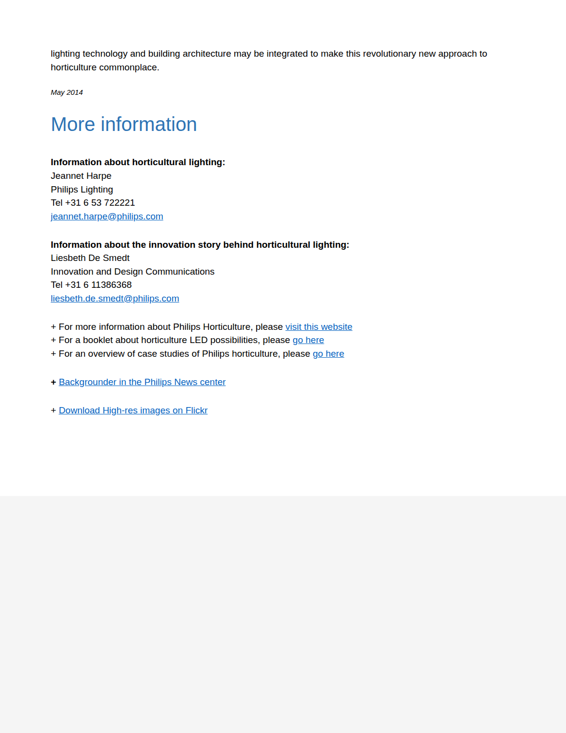lighting technology and building architecture may be integrated to make this revolutionary new approach to horticulture commonplace.
May 2014
More information
Information about horticultural lighting:
Jeannet Harpe
Philips Lighting
Tel +31 6 53 722221
jeannet.harpe@philips.com
Information about the innovation story behind horticultural lighting:
Liesbeth De Smedt
Innovation and Design Communications
Tel +31 6 11386368
liesbeth.de.smedt@philips.com
+ For more information about Philips Horticulture, please visit this website
+ For a booklet about horticulture LED possibilities, please go here
+ For an overview of case studies of Philips horticulture, please go here
+ Backgrounder in the Philips News center
+ Download High-res images on Flickr